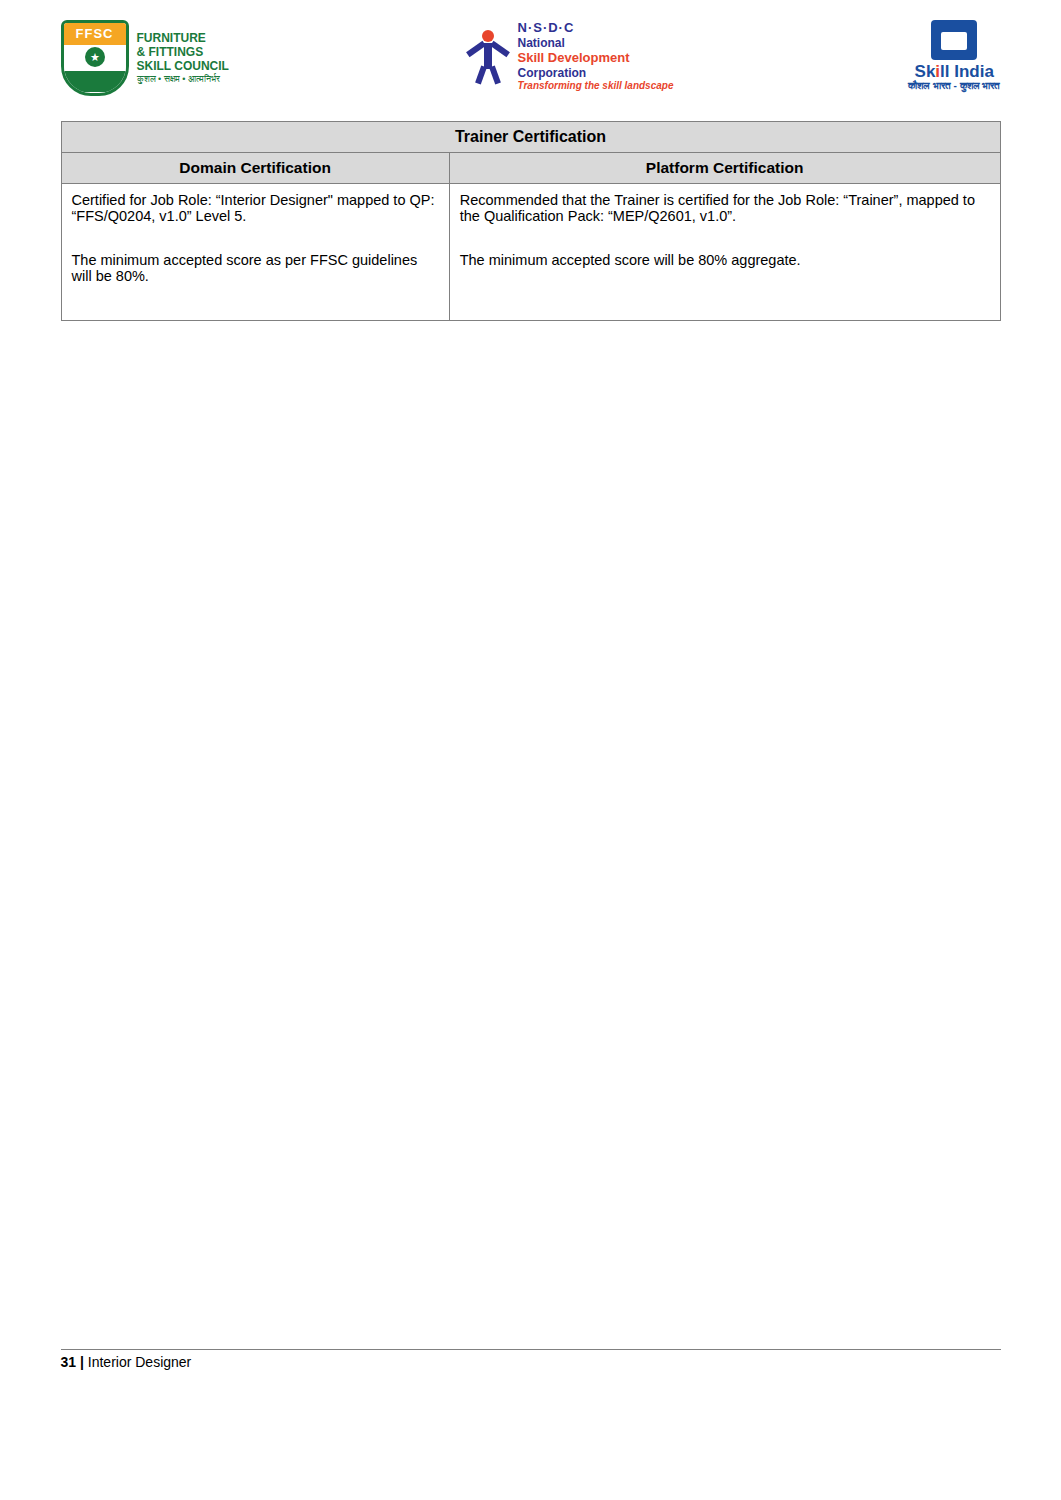FFSC
★
FURNITURE
& FITTINGS
SKILL COUNCIL
कुशल • सक्षम • आत्मनिर्भर
N·S·D·C
National
Skill Development
Corporation
Transforming the skill landscape
Skill India
कौशल भारत - कुशल भारत
| Trainer Certification |
| --- |
| Domain Certification | Platform Certification |
| Certified for Job Role: “Interior Designer" mapped to QP: “FFS/Q0204, v1.0” Level 5. The minimum accepted score as per FFSC guidelines will be 80%. | Recommended that the Trainer is certified for the Job Role: “Trainer”, mapped to the Qualification Pack: “MEP/Q2601, v1.0”. The minimum accepted score will be 80% aggregate. |
31 | Interior Designer